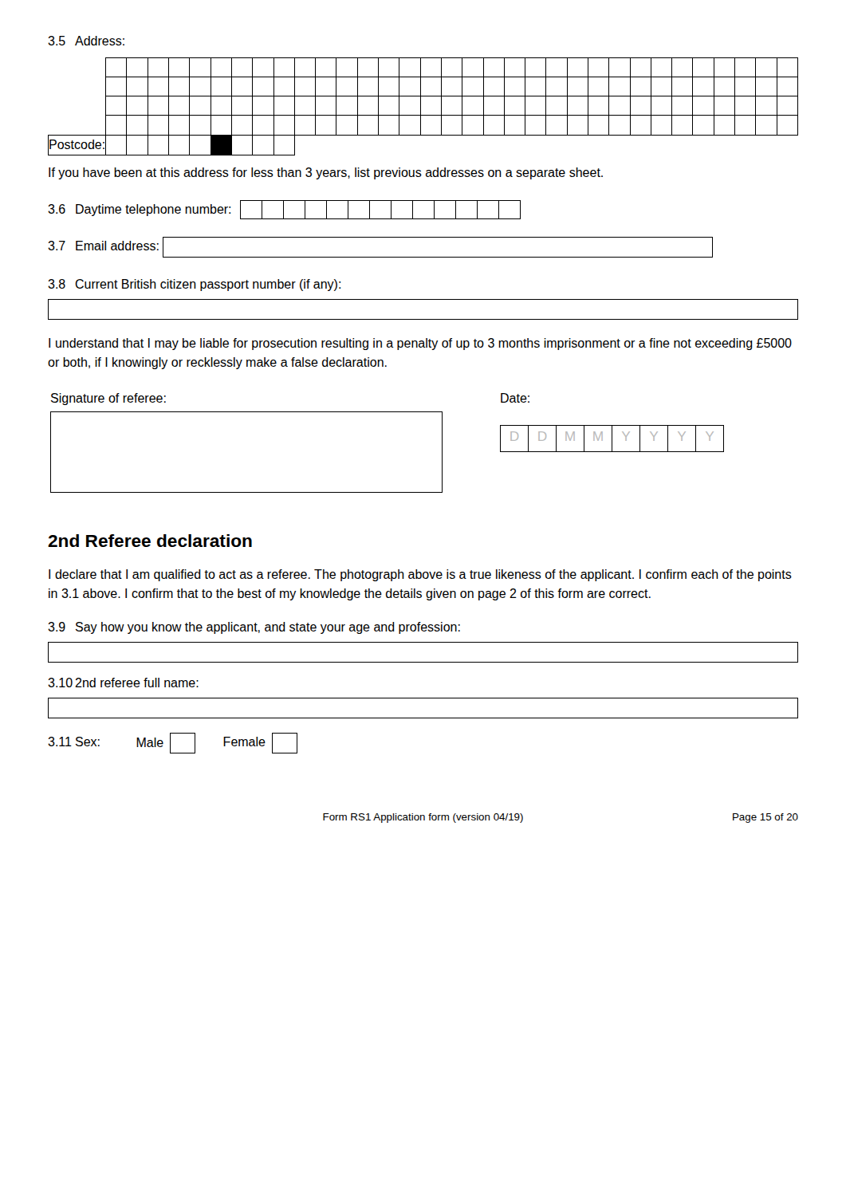3.5 Address:
| Postcode: | | | | | | | | | | |
If you have been at this address for less than 3 years, list previous addresses on a separate sheet.
3.6 Daytime telephone number:
3.7 Email address:
3.8 Current British citizen passport number (if any):
I understand that I may be liable for prosecution resulting in a penalty of up to 3 months imprisonment or a fine not exceeding £5000 or both, if I knowingly or recklessly make a false declaration.
| Signature of referee: | Date: |
| | / D / D / M / M / Y / Y / Y / Y / |
2nd Referee declaration
I declare that I am qualified to act as a referee. The photograph above is a true likeness of the applicant. I confirm each of the points in 3.1 above. I confirm that to the best of my knowledge the details given on page 2 of this form are correct.
3.9 Say how you know the applicant, and state your age and profession:
3.102nd referee full name:
3.11 Sex: Male Female
Form RS1 Application form (version 04/19)
Page 15 of 20